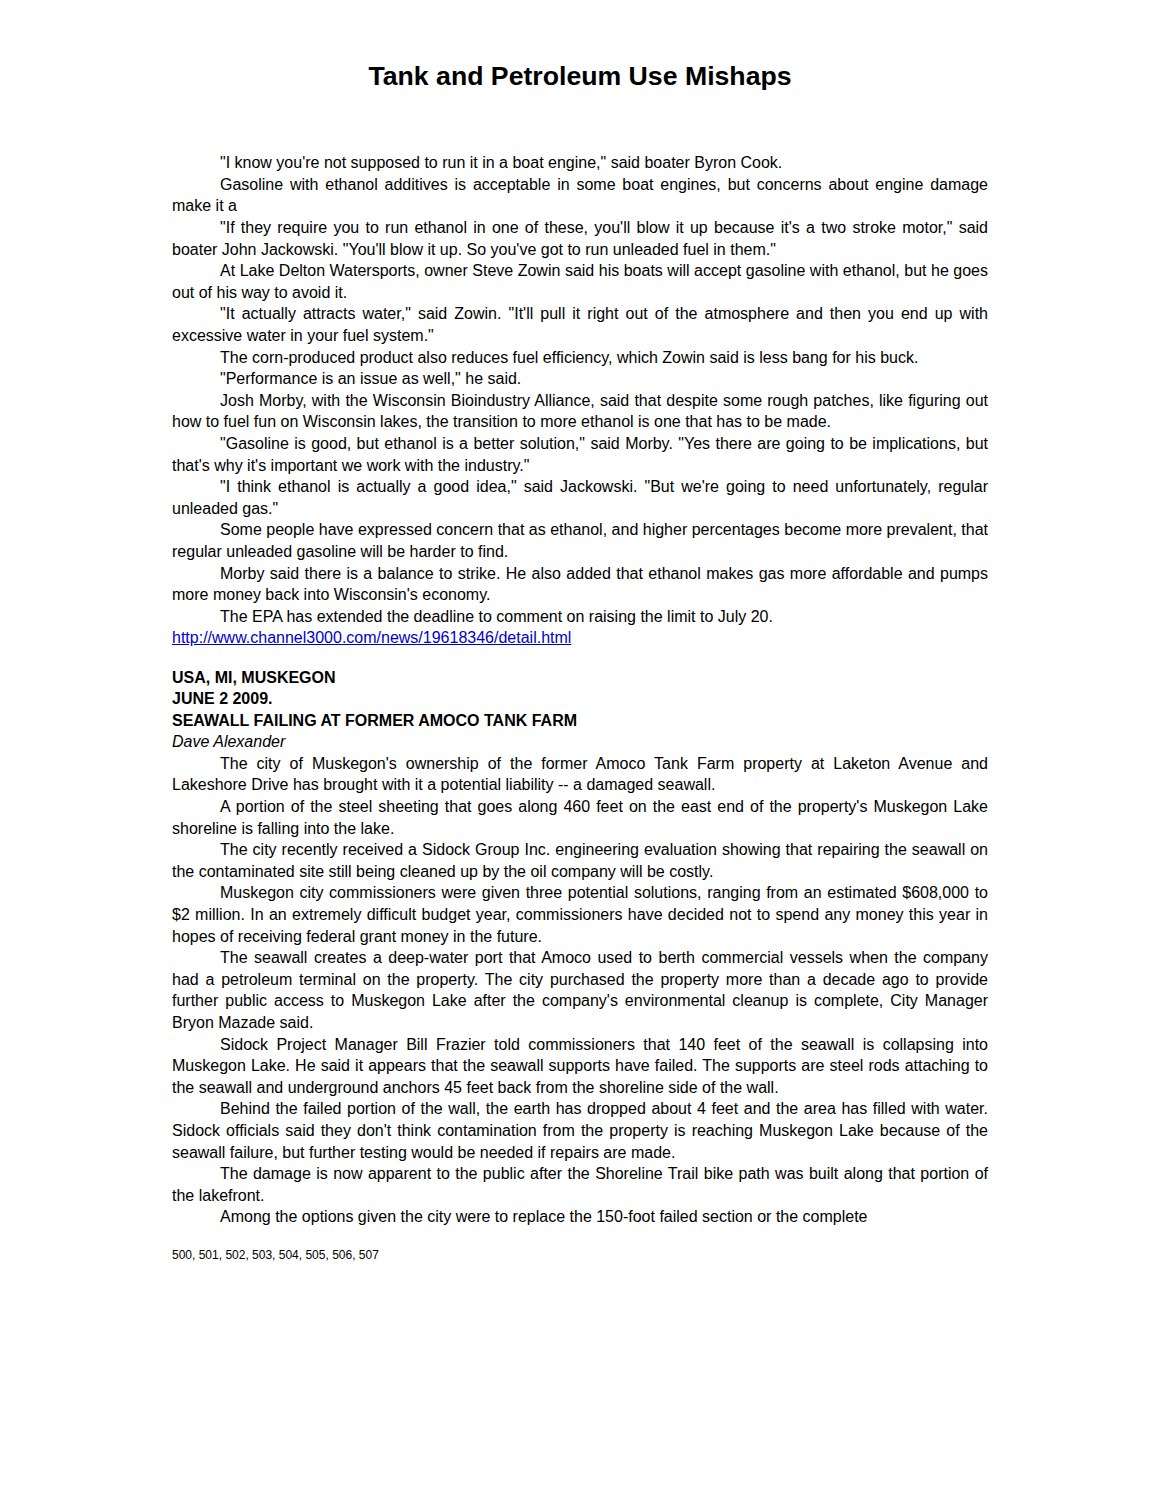Tank and Petroleum Use Mishaps
"I know you're not supposed to run it in a boat engine," said boater Byron Cook.
Gasoline with ethanol additives is acceptable in some boat engines, but concerns about engine damage make it a
"If they require you to run ethanol in one of these, you'll blow it up because it's a two stroke motor," said boater John Jackowski. "You'll blow it up. So you've got to run unleaded fuel in them."
At Lake Delton Watersports, owner Steve Zowin said his boats will accept gasoline with ethanol, but he goes out of his way to avoid it.
"It actually attracts water," said Zowin. "It'll pull it right out of the atmosphere and then you end up with excessive water in your fuel system."
The corn-produced product also reduces fuel efficiency, which Zowin said is less bang for his buck.
"Performance is an issue as well," he said.
Josh Morby, with the Wisconsin Bioindustry Alliance, said that despite some rough patches, like figuring out how to fuel fun on Wisconsin lakes, the transition to more ethanol is one that has to be made.
"Gasoline is good, but ethanol is a better solution," said Morby. "Yes there are going to be implications, but that's why it's important we work with the industry."
"I think ethanol is actually a good idea," said Jackowski. "But we're going to need unfortunately, regular unleaded gas."
Some people have expressed concern that as ethanol, and higher percentages become more prevalent, that regular unleaded gasoline will be harder to find.
Morby said there is a balance to strike. He also added that ethanol makes gas more affordable and pumps more money back into Wisconsin's economy.
The EPA has extended the deadline to comment on raising the limit to July 20.
http://www.channel3000.com/news/19618346/detail.html
USA, MI, MUSKEGON
JUNE 2 2009.
SEAWALL FAILING AT FORMER AMOCO TANK FARM
Dave Alexander
The city of Muskegon's ownership of the former Amoco Tank Farm property at Laketon Avenue and Lakeshore Drive has brought with it a potential liability -- a damaged seawall.
A portion of the steel sheeting that goes along 460 feet on the east end of the property's Muskegon Lake shoreline is falling into the lake.
The city recently received a Sidock Group Inc. engineering evaluation showing that repairing the seawall on the contaminated site still being cleaned up by the oil company will be costly.
Muskegon city commissioners were given three potential solutions, ranging from an estimated $608,000 to $2 million. In an extremely difficult budget year, commissioners have decided not to spend any money this year in hopes of receiving federal grant money in the future.
The seawall creates a deep-water port that Amoco used to berth commercial vessels when the company had a petroleum terminal on the property. The city purchased the property more than a decade ago to provide further public access to Muskegon Lake after the company's environmental cleanup is complete, City Manager Bryon Mazade said.
Sidock Project Manager Bill Frazier told commissioners that 140 feet of the seawall is collapsing into Muskegon Lake. He said it appears that the seawall supports have failed. The supports are steel rods attaching to the seawall and underground anchors 45 feet back from the shoreline side of the wall.
Behind the failed portion of the wall, the earth has dropped about 4 feet and the area has filled with water. Sidock officials said they don't think contamination from the property is reaching Muskegon Lake because of the seawall failure, but further testing would be needed if repairs are made.
The damage is now apparent to the public after the Shoreline Trail bike path was built along that portion of the lakefront.
Among the options given the city were to replace the 150-foot failed section or the complete
500, 501, 502, 503, 504, 505, 506, 507